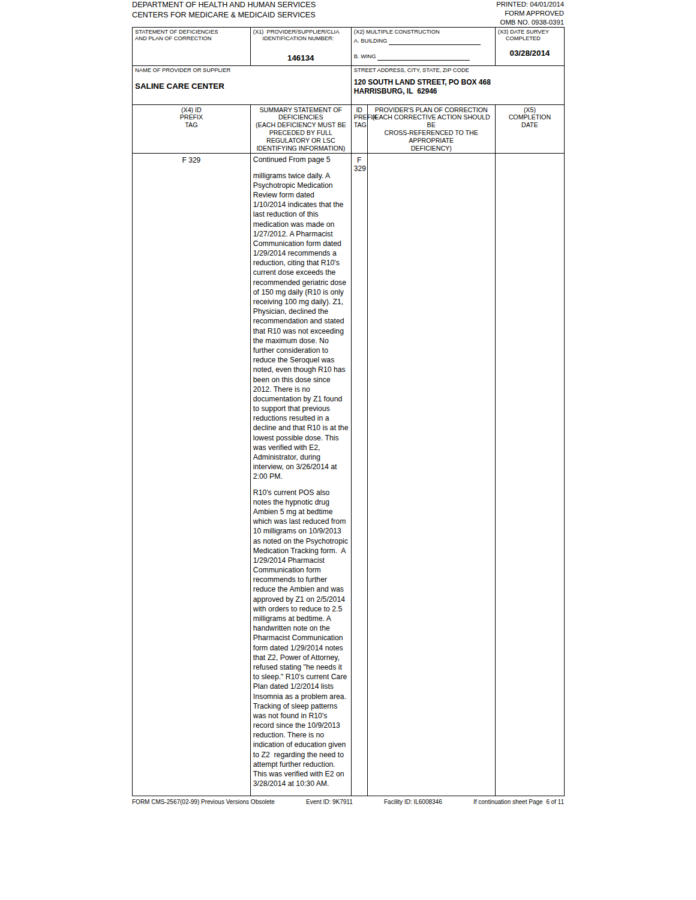PRINTED: 04/01/2014
FORM APPROVED
DEPARTMENT OF HEALTH AND HUMAN SERVICES
CENTERS FOR MEDICARE & MEDICAID SERVICES
OMB NO. 0938-0391
| STATEMENT OF DEFICIENCIES AND PLAN OF CORRECTION | (X1) PROVIDER/SUPPLIER/CLIA IDENTIFICATION NUMBER: 146134 | (X2) MULTIPLE CONSTRUCTION A. BUILDING B. WING | (X3) DATE SURVEY COMPLETED 03/28/2014 |
| NAME OF PROVIDER OR SUPPLIER SALINE CARE CENTER | STREET ADDRESS, CITY, STATE, ZIP CODE 120 SOUTH LAND STREET, PO BOX 468 HARRISBURG, IL 62946 |
| (X4) ID PREFIX TAG | SUMMARY STATEMENT OF DEFICIENCIES (EACH DEFICIENCY MUST BE PRECEDED BY FULL REGULATORY OR LSC IDENTIFYING INFORMATION) | ID PREFIX TAG | PROVIDER'S PLAN OF CORRECTION (EACH CORRECTIVE ACTION SHOULD BE CROSS-REFERENCED TO THE APPROPRIATE DEFICIENCY) | (X5) COMPLETION DATE |
| F 329 | Continued From page 5 milligrams twice daily. A Psychotropic Medication Review form dated 1/10/2014 indicates that the last reduction of this medication was made on 1/27/2012. A Pharmacist Communication form dated 1/29/2014 recommends a reduction, citing that R10's current dose exceeds the recommended geriatric dose of 150 mg daily (R10 is only receiving 100 mg daily). Z1, Physician, declined the recommendation and stated that R10 was not exceeding the maximum dose. No further consideration to reduce the Seroquel was noted, even though R10 has been on this dose since 2012. There is no documentation by Z1 found to support that previous reductions resulted in a decline and that R10 is at the lowest possible dose. This was verified with E2, Administrator, during interview, on 3/26/2014 at 2:00 PM. R10's current POS also notes the hypnotic drug Ambien 5 mg at bedtime which was last reduced from 10 milligrams on 10/9/2013 as noted on the Psychotropic Medication Tracking form. A 1/29/2014 Pharmacist Communication form recommends to further reduce the Ambien and was approved by Z1 on 2/5/2014 with orders to reduce to 2.5 milligrams at bedtime. A handwritten note on the Pharmacist Communication form dated 1/29/2014 notes that Z2, Power of Attorney, refused stating "he needs it to sleep." R10's current Care Plan dated 1/2/2014 lists Insomnia as a problem area. Tracking of sleep patterns was not found in R10's record since the 10/9/2013 reduction. There is no indication of education given to Z2 regarding the need to attempt further reduction. This was verified with E2 on 3/28/2014 at 10:30 AM. | F 329 | | |
FORM CMS-2567(02-99) Previous Versions Obsolete
Event ID: 9K7911
Facility ID: IL6008346
If continuation sheet Page 6 of 11